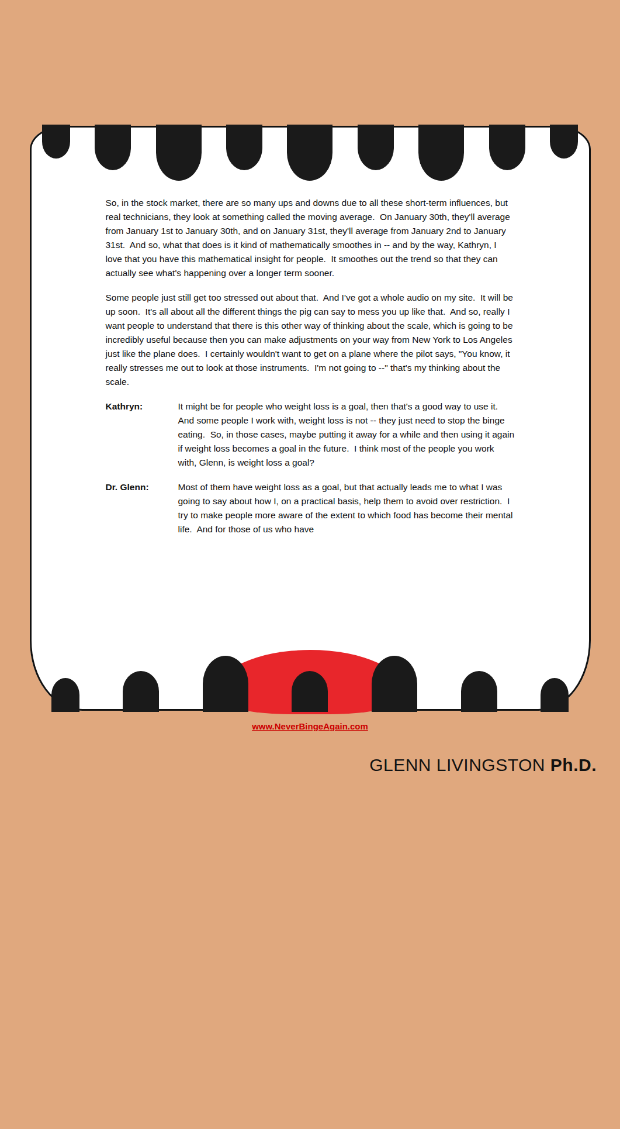So, in the stock market, there are so many ups and downs due to all these short-term influences, but real technicians, they look at something called the moving average. On January 30th, they'll average from January 1st to January 30th, and on January 31st, they'll average from January 2nd to January 31st. And so, what that does is it kind of mathematically smoothes in -- and by the way, Kathryn, I love that you have this mathematical insight for people. It smoothes out the trend so that they can actually see what's happening over a longer term sooner.
Some people just still get too stressed out about that. And I've got a whole audio on my site. It will be up soon. It's all about all the different things the pig can say to mess you up like that. And so, really I want people to understand that there is this other way of thinking about the scale, which is going to be incredibly useful because then you can make adjustments on your way from New York to Los Angeles just like the plane does. I certainly wouldn't want to get on a plane where the pilot says, "You know, it really stresses me out to look at those instruments. I'm not going to --" that's my thinking about the scale.
Kathryn:
It might be for people who weight loss is a goal, then that's a good way to use it. And some people I work with, weight loss is not -- they just need to stop the binge eating. So, in those cases, maybe putting it away for a while and then using it again if weight loss becomes a goal in the future. I think most of the people you work with, Glenn, is weight loss a goal?
Dr. Glenn:
Most of them have weight loss as a goal, but that actually leads me to what I was going to say about how I, on a practical basis, help them to avoid over restriction. I try to make people more aware of the extent to which food has become their mental life. And for those of us who have
www.NeverBingeAgain.com
GLENN LIVINGSTON Ph.D.